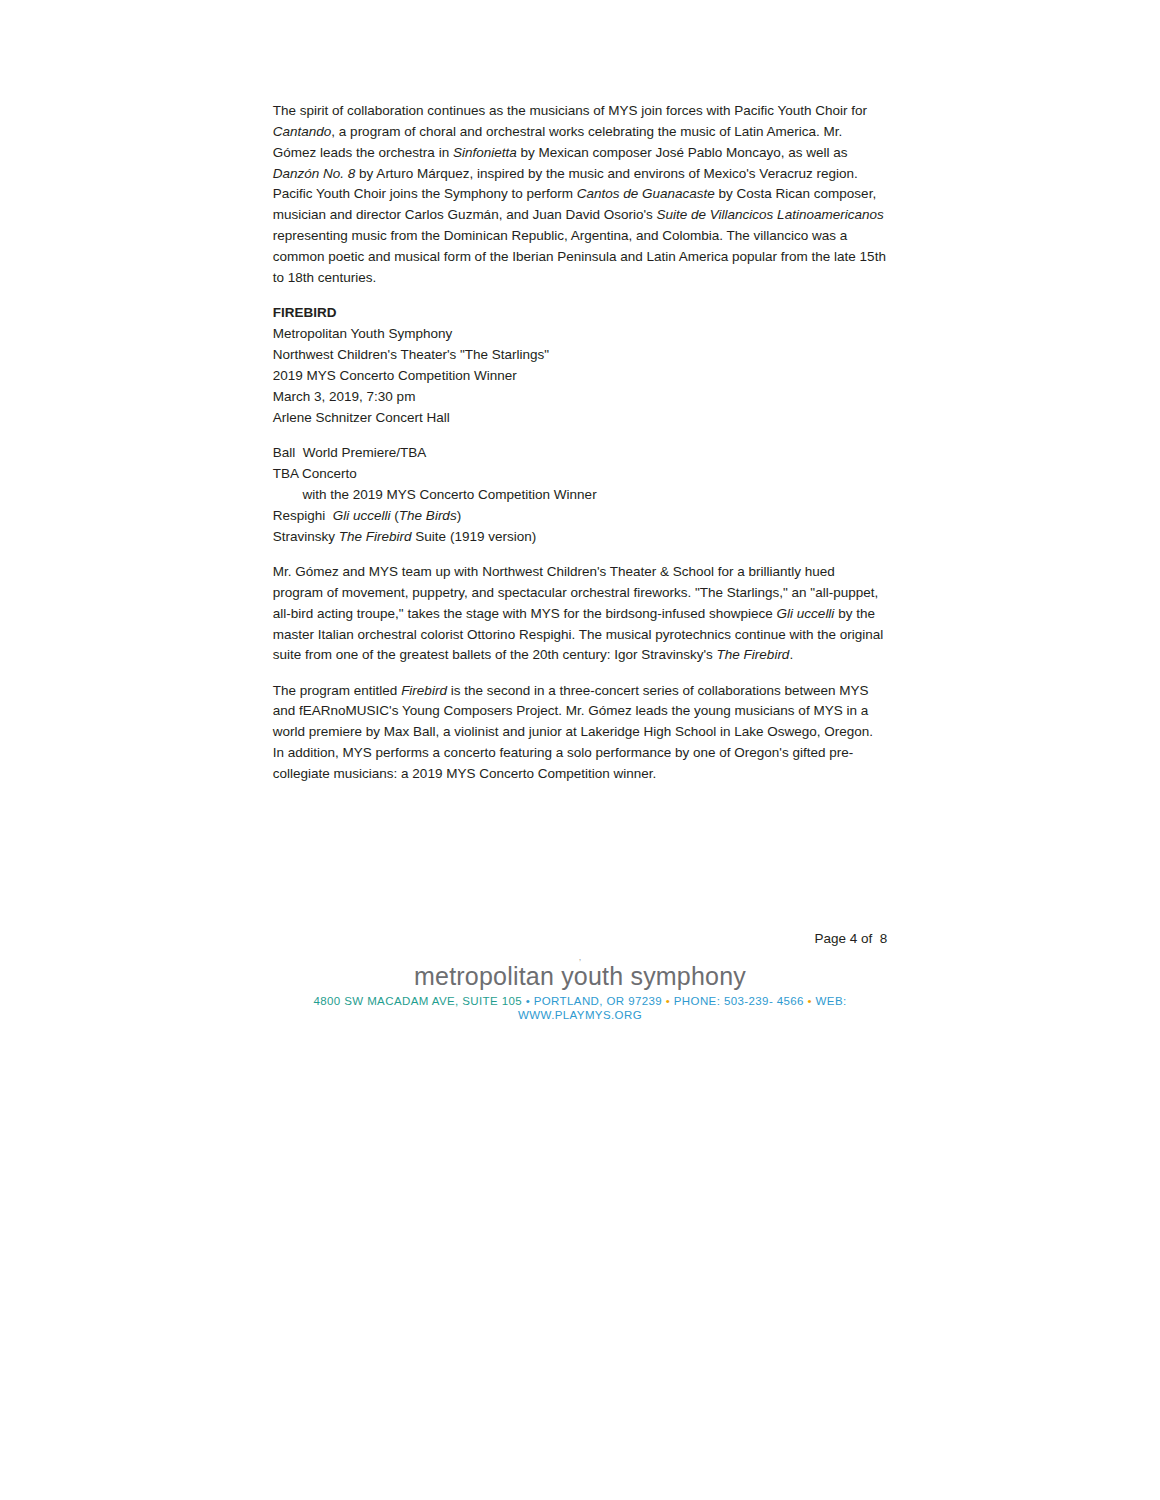The spirit of collaboration continues as the musicians of MYS join forces with Pacific Youth Choir for Cantando, a program of choral and orchestral works celebrating the music of Latin America. Mr. Gómez leads the orchestra in Sinfonietta by Mexican composer José Pablo Moncayo, as well as Danzón No. 8 by Arturo Márquez, inspired by the music and environs of Mexico's Veracruz region. Pacific Youth Choir joins the Symphony to perform Cantos de Guanacaste by Costa Rican composer, musician and director Carlos Guzmán, and Juan David Osorio's Suite de Villancicos Latinoamericanos representing music from the Dominican Republic, Argentina, and Colombia. The villancico was a common poetic and musical form of the Iberian Peninsula and Latin America popular from the late 15th to 18th centuries.
FIREBIRD
Metropolitan Youth Symphony
Northwest Children's Theater's "The Starlings"
2019 MYS Concerto Competition Winner
March 3, 2019, 7:30 pm
Arlene Schnitzer Concert Hall
Ball World Premiere/TBA
TBA Concerto
with the 2019 MYS Concerto Competition Winner
Respighi Gli uccelli (The Birds)
Stravinsky The Firebird Suite (1919 version)
Mr. Gómez and MYS team up with Northwest Children's Theater & School for a brilliantly hued program of movement, puppetry, and spectacular orchestral fireworks. "The Starlings," an "all-puppet, all-bird acting troupe," takes the stage with MYS for the birdsong-infused showpiece Gli uccelli by the master Italian orchestral colorist Ottorino Respighi. The musical pyrotechnics continue with the original suite from one of the greatest ballets of the 20th century: Igor Stravinsky's The Firebird.
The program entitled Firebird is the second in a three-concert series of collaborations between MYS and fEARnoMUSIC's Young Composers Project. Mr. Gómez leads the young musicians of MYS in a world premiere by Max Ball, a violinist and junior at Lakeridge High School in Lake Oswego, Oregon. In addition, MYS performs a concerto featuring a solo performance by one of Oregon's gifted pre-collegiate musicians: a 2019 MYS Concerto Competition winner.
Page 4 of 8
,
metropolitan youth symphony
4800 SW MACADAM AVE, SUITE 105 • PORTLAND, OR 97239 • PHONE: 503-239- 4566 • WEB: WWW.PLAYMYS.ORG